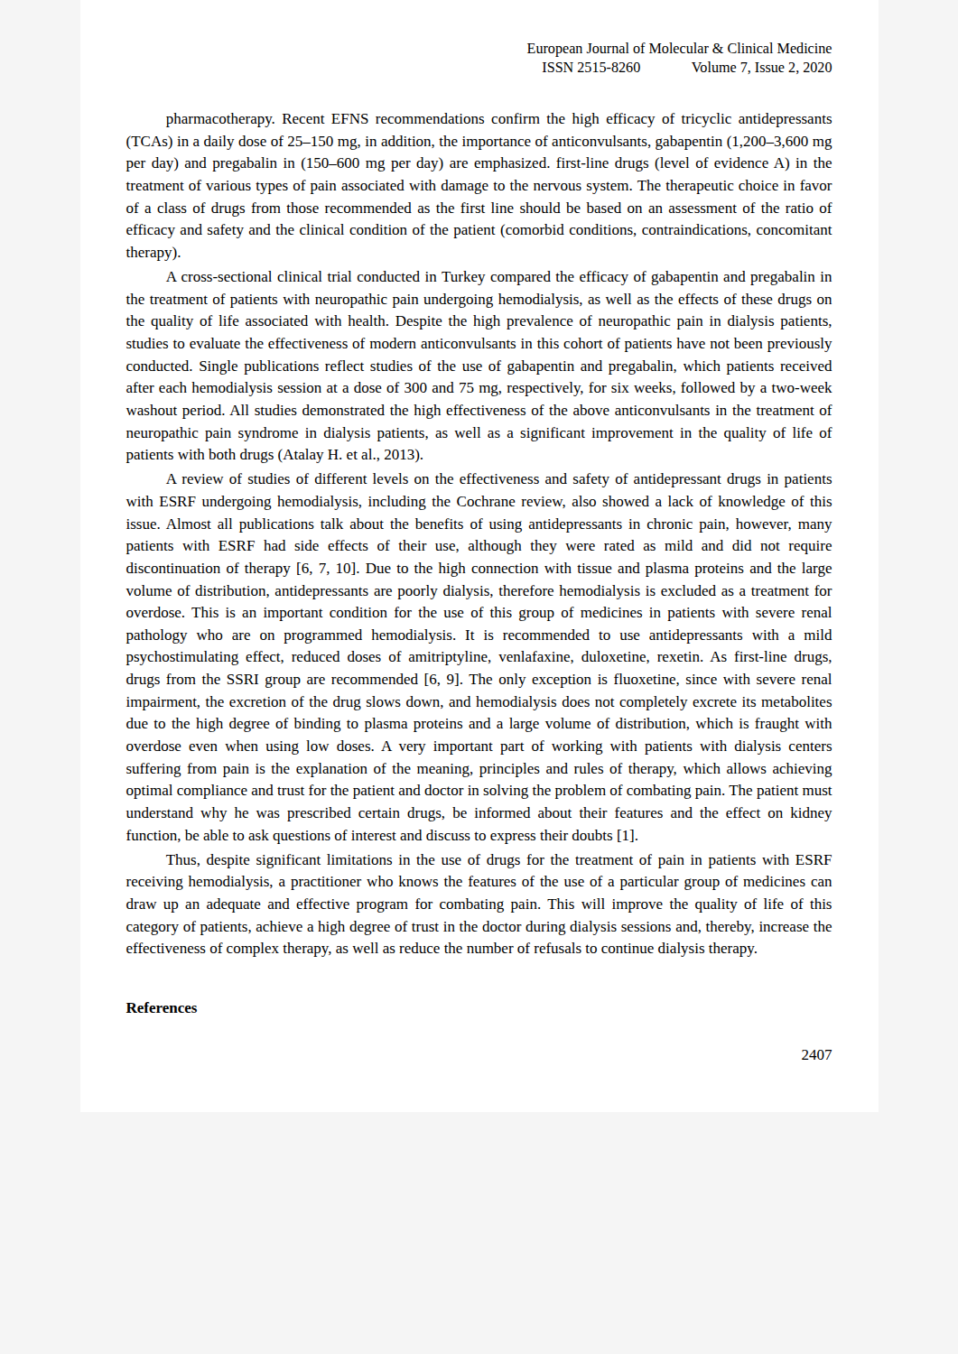European Journal of Molecular & Clinical Medicine
ISSN 2515-8260 Volume 7, Issue 2, 2020
pharmacotherapy. Recent EFNS recommendations confirm the high efficacy of tricyclic antidepressants (TCAs) in a daily dose of 25–150 mg, in addition, the importance of anticonvulsants, gabapentin (1,200–3,600 mg per day) and pregabalin in (150–600 mg per day) are emphasized. first-line drugs (level of evidence A) in the treatment of various types of pain associated with damage to the nervous system. The therapeutic choice in favor of a class of drugs from those recommended as the first line should be based on an assessment of the ratio of efficacy and safety and the clinical condition of the patient (comorbid conditions, contraindications, concomitant therapy).
A cross-sectional clinical trial conducted in Turkey compared the efficacy of gabapentin and pregabalin in the treatment of patients with neuropathic pain undergoing hemodialysis, as well as the effects of these drugs on the quality of life associated with health. Despite the high prevalence of neuropathic pain in dialysis patients, studies to evaluate the effectiveness of modern anticonvulsants in this cohort of patients have not been previously conducted. Single publications reflect studies of the use of gabapentin and pregabalin, which patients received after each hemodialysis session at a dose of 300 and 75 mg, respectively, for six weeks, followed by a two-week washout period. All studies demonstrated the high effectiveness of the above anticonvulsants in the treatment of neuropathic pain syndrome in dialysis patients, as well as a significant improvement in the quality of life of patients with both drugs (Atalay H. et al., 2013).
A review of studies of different levels on the effectiveness and safety of antidepressant drugs in patients with ESRF undergoing hemodialysis, including the Cochrane review, also showed a lack of knowledge of this issue. Almost all publications talk about the benefits of using antidepressants in chronic pain, however, many patients with ESRF had side effects of their use, although they were rated as mild and did not require discontinuation of therapy [6, 7, 10]. Due to the high connection with tissue and plasma proteins and the large volume of distribution, antidepressants are poorly dialysis, therefore hemodialysis is excluded as a treatment for overdose. This is an important condition for the use of this group of medicines in patients with severe renal pathology who are on programmed hemodialysis. It is recommended to use antidepressants with a mild psychostimulating effect, reduced doses of amitriptyline, venlafaxine, duloxetine, rexetin. As first-line drugs, drugs from the SSRI group are recommended [6, 9]. The only exception is fluoxetine, since with severe renal impairment, the excretion of the drug slows down, and hemodialysis does not completely excrete its metabolites due to the high degree of binding to plasma proteins and a large volume of distribution, which is fraught with overdose even when using low doses. A very important part of working with patients with dialysis centers suffering from pain is the explanation of the meaning, principles and rules of therapy, which allows achieving optimal compliance and trust for the patient and doctor in solving the problem of combating pain. The patient must understand why he was prescribed certain drugs, be informed about their features and the effect on kidney function, be able to ask questions of interest and discuss to express their doubts [1].
Thus, despite significant limitations in the use of drugs for the treatment of pain in patients with ESRF receiving hemodialysis, a practitioner who knows the features of the use of a particular group of medicines can draw up an adequate and effective program for combating pain. This will improve the quality of life of this category of patients, achieve a high degree of trust in the doctor during dialysis sessions and, thereby, increase the effectiveness of complex therapy, as well as reduce the number of refusals to continue dialysis therapy.
References
2407